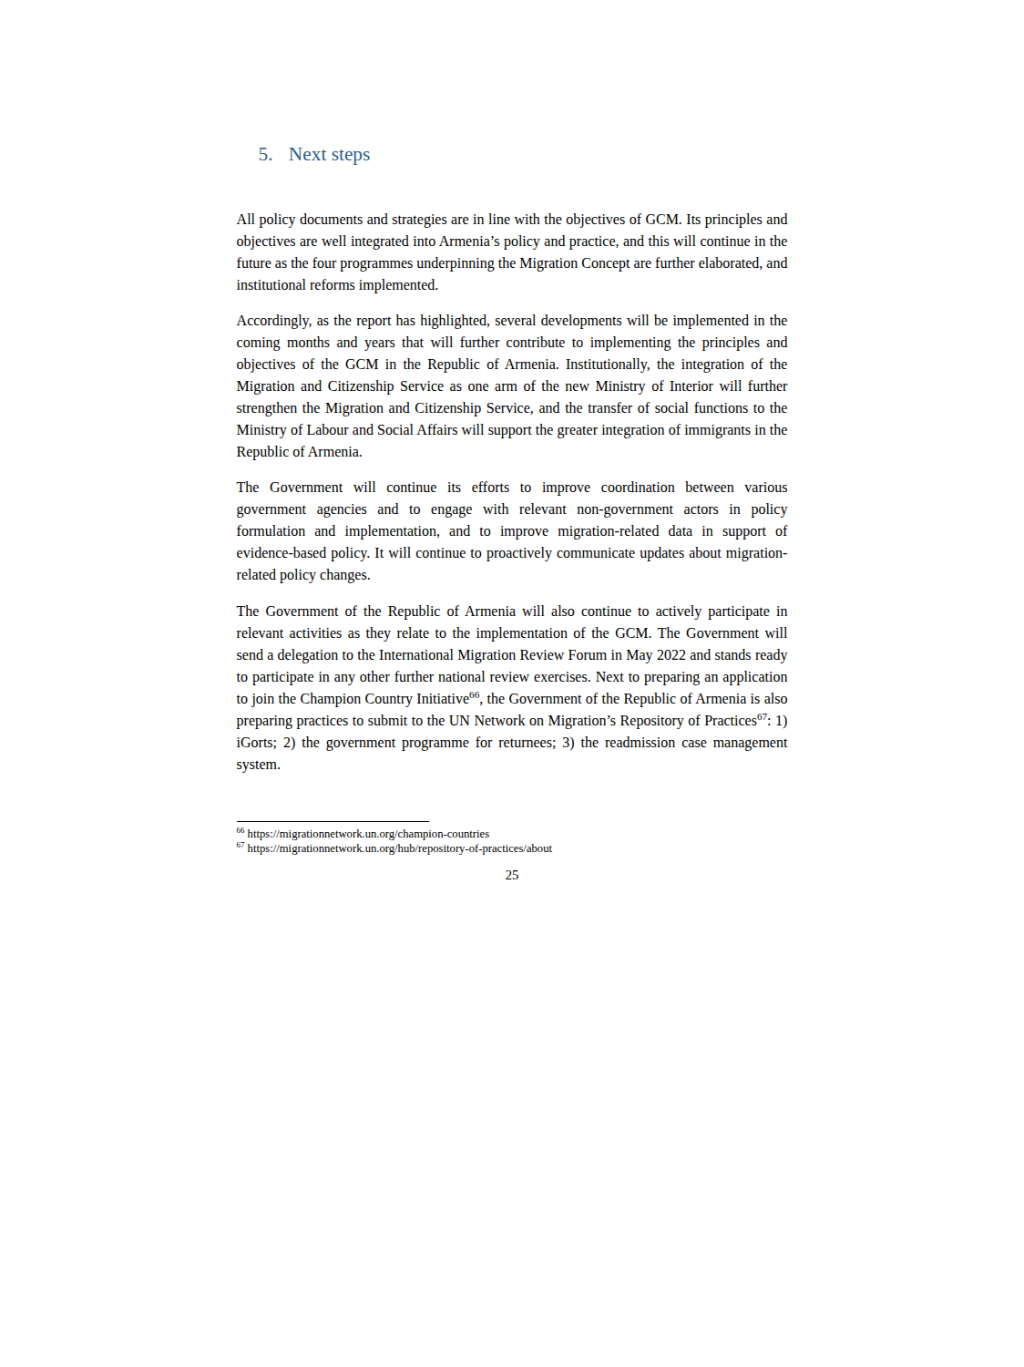5. Next steps
All policy documents and strategies are in line with the objectives of GCM. Its principles and objectives are well integrated into Armenia’s policy and practice, and this will continue in the future as the four programmes underpinning the Migration Concept are further elaborated, and institutional reforms implemented.
Accordingly, as the report has highlighted, several developments will be implemented in the coming months and years that will further contribute to implementing the principles and objectives of the GCM in the Republic of Armenia. Institutionally, the integration of the Migration and Citizenship Service as one arm of the new Ministry of Interior will further strengthen the Migration and Citizenship Service, and the transfer of social functions to the Ministry of Labour and Social Affairs will support the greater integration of immigrants in the Republic of Armenia.
The Government will continue its efforts to improve coordination between various government agencies and to engage with relevant non-government actors in policy formulation and implementation, and to improve migration-related data in support of evidence-based policy. It will continue to proactively communicate updates about migration-related policy changes.
The Government of the Republic of Armenia will also continue to actively participate in relevant activities as they relate to the implementation of the GCM. The Government will send a delegation to the International Migration Review Forum in May 2022 and stands ready to participate in any other further national review exercises. Next to preparing an application to join the Champion Country Initiative66, the Government of the Republic of Armenia is also preparing practices to submit to the UN Network on Migration’s Repository of Practices67: 1) iGorts; 2) the government programme for returnees; 3) the readmission case management system.
66 https://migrationnetwork.un.org/champion-countries
67 https://migrationnetwork.un.org/hub/repository-of-practices/about
25